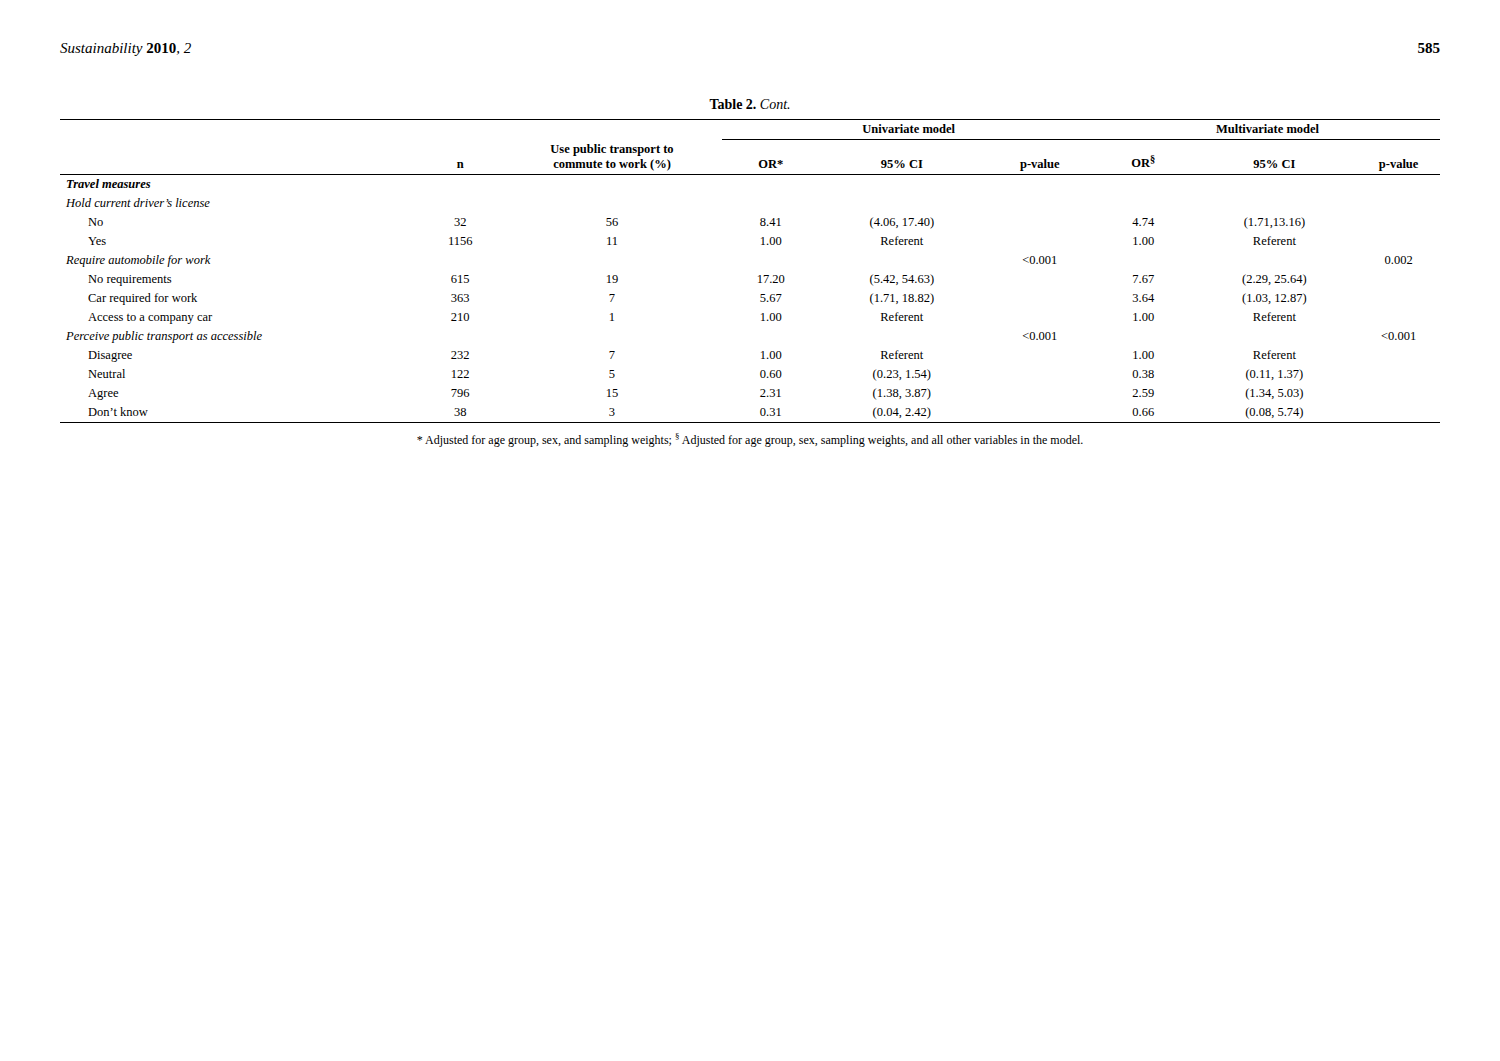Sustainability 2010, 2
585
Table 2. Cont.
| | | | Univariate model | Multivariate model |
| --- | --- | --- | --- | --- |
| | n | Use public transport to commute to work (%) | OR* | 95% CI | p-value | OR § | 95% CI | p-value |
| Travel measures | |
| Hold current driver’s license | |
| No | 32 | 56 | 8.41 | (4.06, 17.40) | | 4.74 | (1.71,13.16) | |
| Yes | 1156 | 11 | 1.00 | Referent | | 1.00 | Referent | |
| Require automobile for work | | | | | <0.001 | | | 0.002 |
| No requirements | 615 | 19 | 17.20 | (5.42, 54.63) | | 7.67 | (2.29, 25.64) | |
| Car required for work | 363 | 7 | 5.67 | (1.71, 18.82) | | 3.64 | (1.03, 12.87) | |
| Access to a company car | 210 | 1 | 1.00 | Referent | | 1.00 | Referent | |
| Perceive public transport as accessible | | | | | <0.001 | | | <0.001 |
| Disagree | 232 | 7 | 1.00 | Referent | | 1.00 | Referent | |
| Neutral | 122 | 5 | 0.60 | (0.23, 1.54) | | 0.38 | (0.11, 1.37) | |
| Agree | 796 | 15 | 2.31 | (1.38, 3.87) | | 2.59 | (1.34, 5.03) | |
| Don’t know | 38 | 3 | 0.31 | (0.04, 2.42) | | 0.66 | (0.08, 5.74) | |
* Adjusted for age group, sex, and sampling weights; § Adjusted for age group, sex, sampling weights, and all other variables in the model.